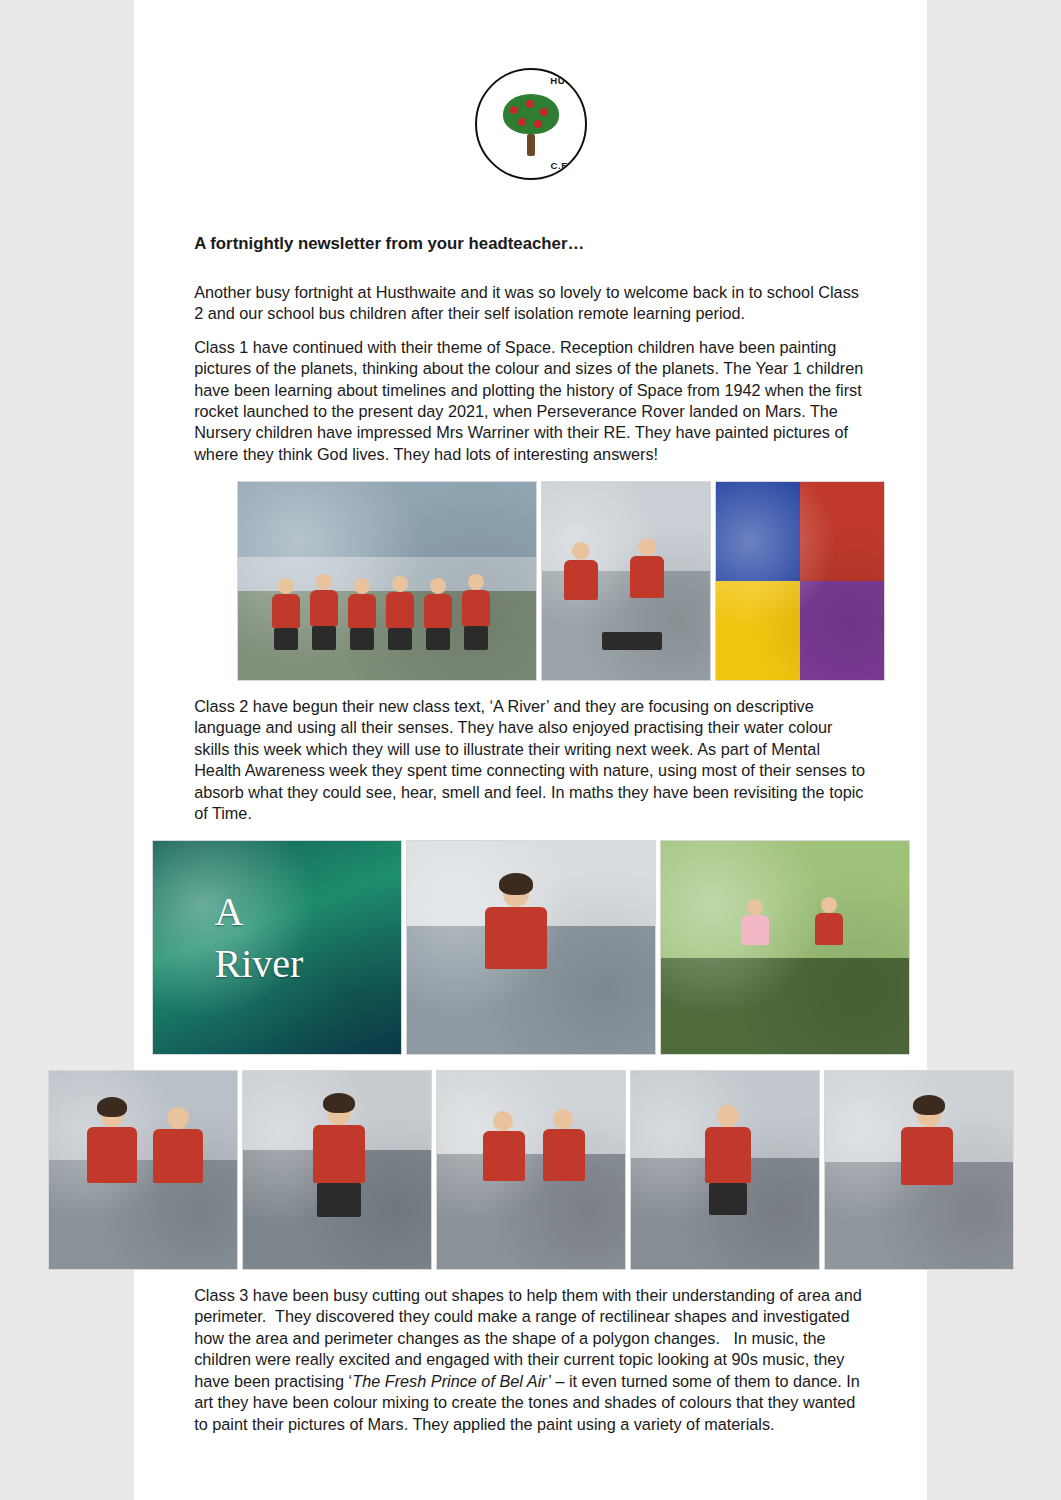HUSTHWAITE C.E. SCHOOL
A fortnightly newsletter from your headteacher…
Another busy fortnight at Husthwaite and it was so lovely to welcome back in to school Class 2 and our school bus children after their self isolation remote learning period.
Class 1 have continued with their theme of Space. Reception children have been painting pictures of the planets, thinking about the colour and sizes of the planets. The Year 1 children have been learning about timelines and plotting the history of Space from 1942 when the first rocket launched to the present day 2021, when Perseverance Rover landed on Mars. The Nursery children have impressed Mrs Warriner with their RE. They have painted pictures of where they think God lives. They had lots of interesting answers!
Class 2 have begun their new class text, ‘A River’ and they are focusing on descriptive language and using all their senses. They have also enjoyed practising their water colour skills this week which they will use to illustrate their writing next week. As part of Mental Health Awareness week they spent time connecting with nature, using most of their senses to absorb what they could see, hear, smell and feel. In maths they have been revisiting the topic of Time.
A River
Class 3 have been busy cutting out shapes to help them with their understanding of area and perimeter. They discovered they could make a range of rectilinear shapes and investigated how the area and perimeter changes as the shape of a polygon changes. In music, the children were really excited and engaged with their current topic looking at 90s music, they have been practising ‘The Fresh Prince of Bel Air’ – it even turned some of them to dance. In art they have been colour mixing to create the tones and shades of colours that they wanted to paint their pictures of Mars. They applied the paint using a variety of materials.